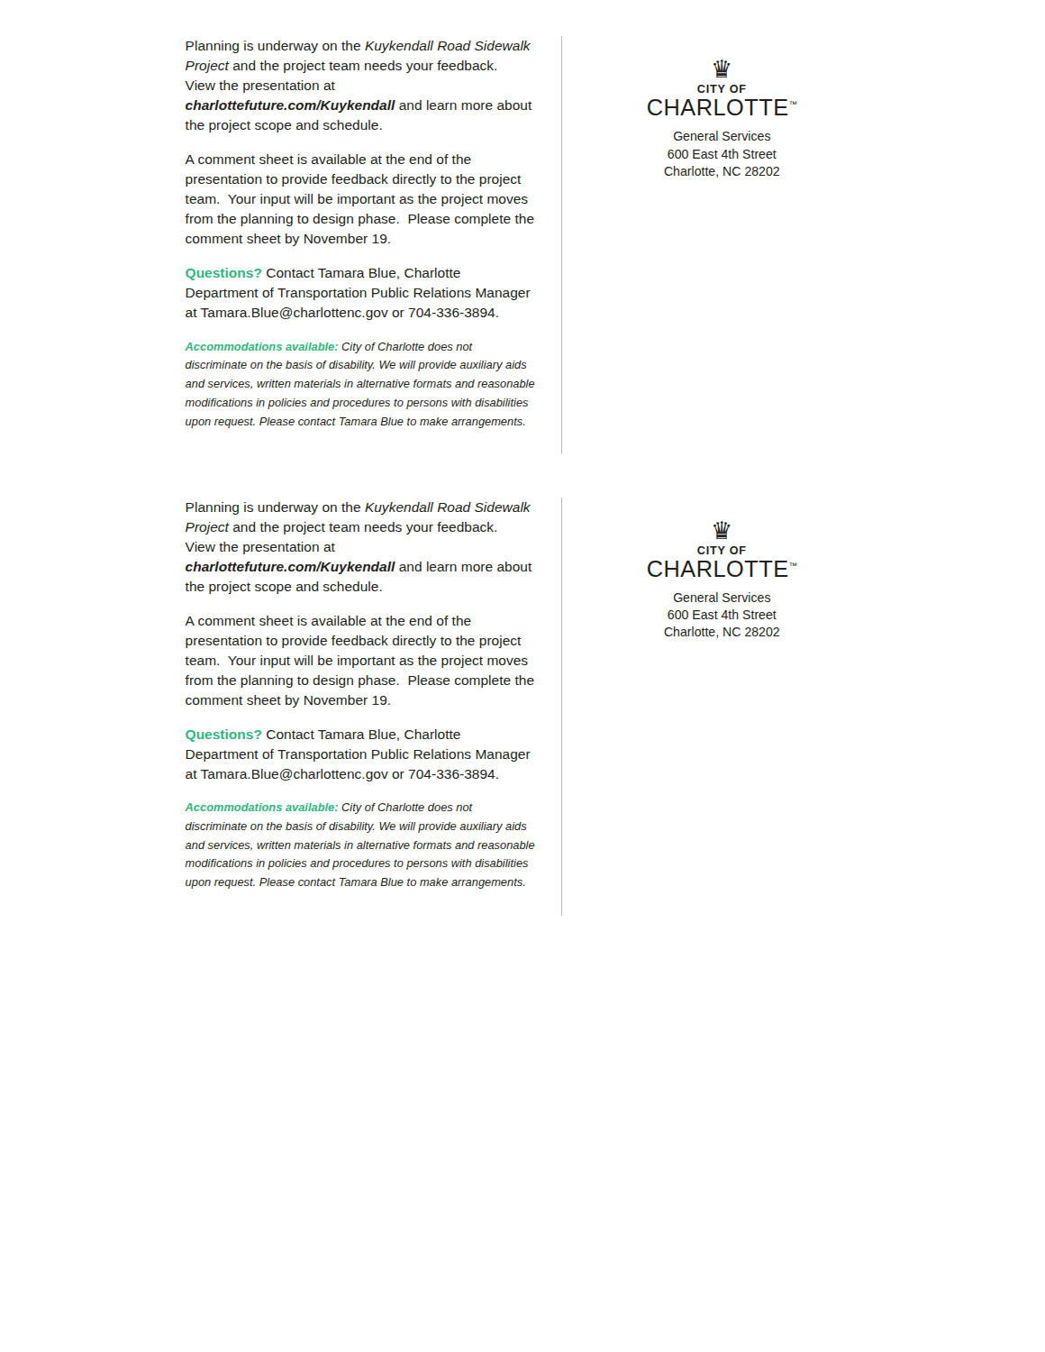Planning is underway on the Kuykendall Road Sidewalk Project and the project team needs your feedback. View the presentation at charlottefuture.com/Kuykendall and learn more about the project scope and schedule.
A comment sheet is available at the end of the presentation to provide feedback directly to the project team. Your input will be important as the project moves from the planning to design phase. Please complete the comment sheet by November 19.
Questions? Contact Tamara Blue, Charlotte Department of Transportation Public Relations Manager at Tamara.Blue@charlottenc.gov or 704-336-3894.
Accommodations available: City of Charlotte does not discriminate on the basis of disability. We will provide auxiliary aids and services, written materials in alternative formats and reasonable modifications in policies and procedures to persons with disabilities upon request. Please contact Tamara Blue to make arrangements.
♛
CITY OF
CHARLOTTE™
General Services
600 East 4th Street
Charlotte, NC 28202
Planning is underway on the Kuykendall Road Sidewalk Project and the project team needs your feedback. View the presentation at charlottefuture.com/Kuykendall and learn more about the project scope and schedule.
A comment sheet is available at the end of the presentation to provide feedback directly to the project team. Your input will be important as the project moves from the planning to design phase. Please complete the comment sheet by November 19.
Questions? Contact Tamara Blue, Charlotte Department of Transportation Public Relations Manager at Tamara.Blue@charlottenc.gov or 704-336-3894.
Accommodations available: City of Charlotte does not discriminate on the basis of disability. We will provide auxiliary aids and services, written materials in alternative formats and reasonable modifications in policies and procedures to persons with disabilities upon request. Please contact Tamara Blue to make arrangements.
♛
CITY OF
CHARLOTTE™
General Services
600 East 4th Street
Charlotte, NC 28202